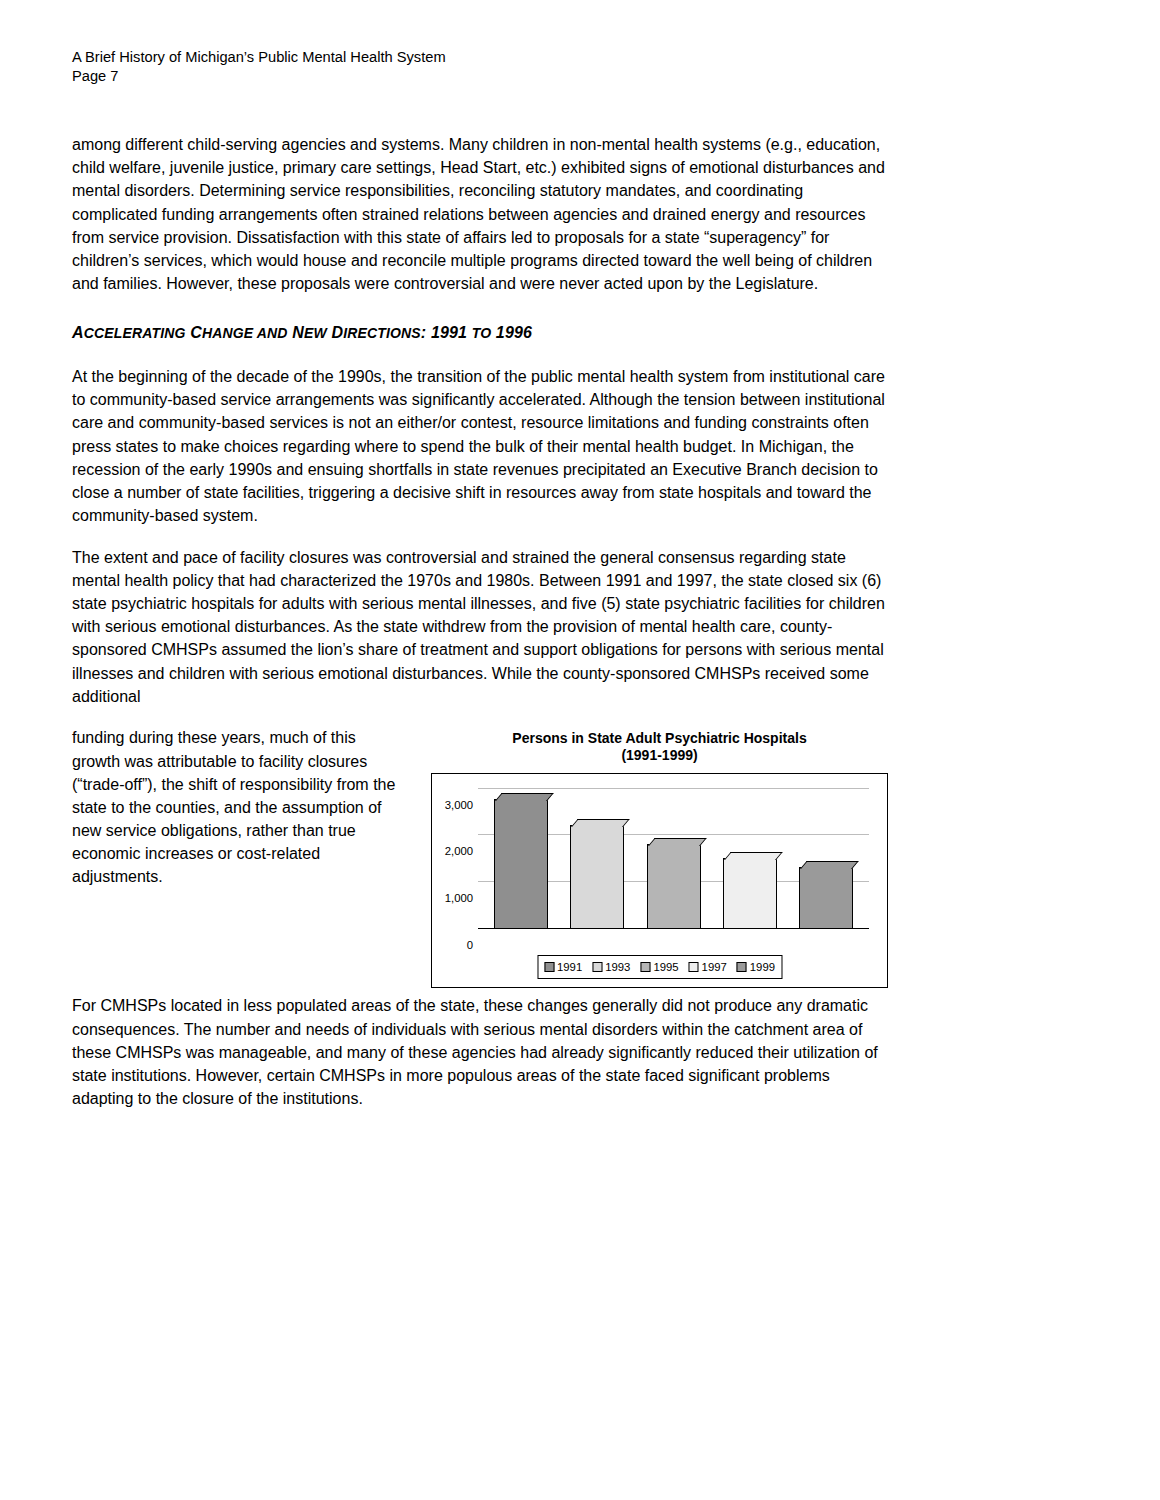A Brief History of Michigan’s Public Mental Health System Page 7
among different child-serving agencies and systems. Many children in non-mental health systems (e.g., education, child welfare, juvenile justice, primary care settings, Head Start, etc.) exhibited signs of emotional disturbances and mental disorders. Determining service responsibilities, reconciling statutory mandates, and coordinating complicated funding arrangements often strained relations between agencies and drained energy and resources from service provision. Dissatisfaction with this state of affairs led to proposals for a state “superagency” for children’s services, which would house and reconcile multiple programs directed toward the well being of children and families. However, these proposals were controversial and were never acted upon by the Legislature.
ACCELERATING CHANGE AND NEW DIRECTIONS: 1991 TO 1996
At the beginning of the decade of the 1990s, the transition of the public mental health system from institutional care to community-based service arrangements was significantly accelerated. Although the tension between institutional care and community-based services is not an either/or contest, resource limitations and funding constraints often press states to make choices regarding where to spend the bulk of their mental health budget. In Michigan, the recession of the early 1990s and ensuing shortfalls in state revenues precipitated an Executive Branch decision to close a number of state facilities, triggering a decisive shift in resources away from state hospitals and toward the community-based system.
The extent and pace of facility closures was controversial and strained the general consensus regarding state mental health policy that had characterized the 1970s and 1980s. Between 1991 and 1997, the state closed six (6) state psychiatric hospitals for adults with serious mental illnesses, and five (5) state psychiatric facilities for children with serious emotional disturbances. As the state withdrew from the provision of mental health care, county-sponsored CMHSPs assumed the lion’s share of treatment and support obligations for persons with serious mental illnesses and children with serious emotional disturbances. While the county-sponsored CMHSPs received some additional
Persons in State Adult Psychiatric Hospitals
(1991-1999)
3,000
2,000
1,000
0
1991 1993 1995 1997 1999
funding during these years, much of this growth was attributable to facility closures (“trade-off”), the shift of responsibility from the state to the counties, and the assumption of new service obligations, rather than true economic increases or cost-related adjustments.
For CMHSPs located in less populated areas of the state, these changes generally did not produce any dramatic consequences. The number and needs of individuals with serious mental disorders within the catchment area of these CMHSPs was manageable, and many of these agencies had already significantly reduced their utilization of state institutions. However, certain CMHSPs in more populous areas of the state faced significant problems adapting to the closure of the institutions.